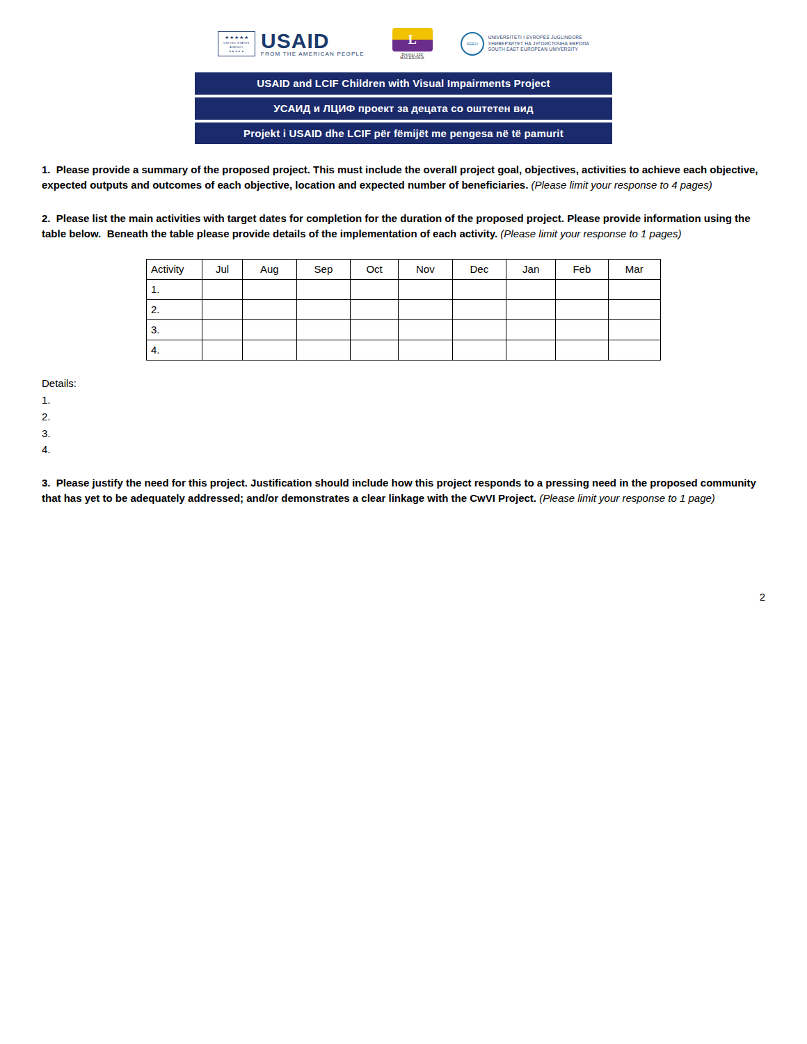★★★★★
UNITED STATES
AGENCY
★★★★★
USAID
FROM THE AMERICAN PEOPLE
L
District 132
MACEDONIA
SEEU
UNIVERSITETI I EVROPËS JUGLINDORE
УНИВЕРЗИТЕТ НА ЈУГОИСТОЧНА ЕВРОПА
SOUTH EAST EUROPEAN UNIVERSITY
USAID and LCIF Children with Visual Impairments Project
УСАИД и ЛЦИФ проект за децата со оштетен вид
Projekt i USAID dhe LCIF për fëmijët me pengesa në të pamurit
1. Please provide a summary of the proposed project. This must include the overall project goal, objectives, activities to achieve each objective, expected outputs and outcomes of each objective, location and expected number of beneficiaries. (Please limit your response to 4 pages)
2. Please list the main activities with target dates for completion for the duration of the proposed project. Please provide information using the table below. Beneath the table please provide details of the implementation of each activity. (Please limit your response to 1 pages)
| Activity | Jul | Aug | Sep | Oct | Nov | Dec | Jan | Feb | Mar |
| --- | --- | --- | --- | --- | --- | --- | --- | --- | --- |
| 1. | | | | | | | | | |
| 2. | | | | | | | | | |
| 3. | | | | | | | | | |
| 4. | | | | | | | | | |
Details:
1.
2.
3.
4.
3. Please justify the need for this project. Justification should include how this project responds to a pressing need in the proposed community that has yet to be adequately addressed; and/or demonstrates a clear linkage with the CwVI Project. (Please limit your response to 1 page)
2